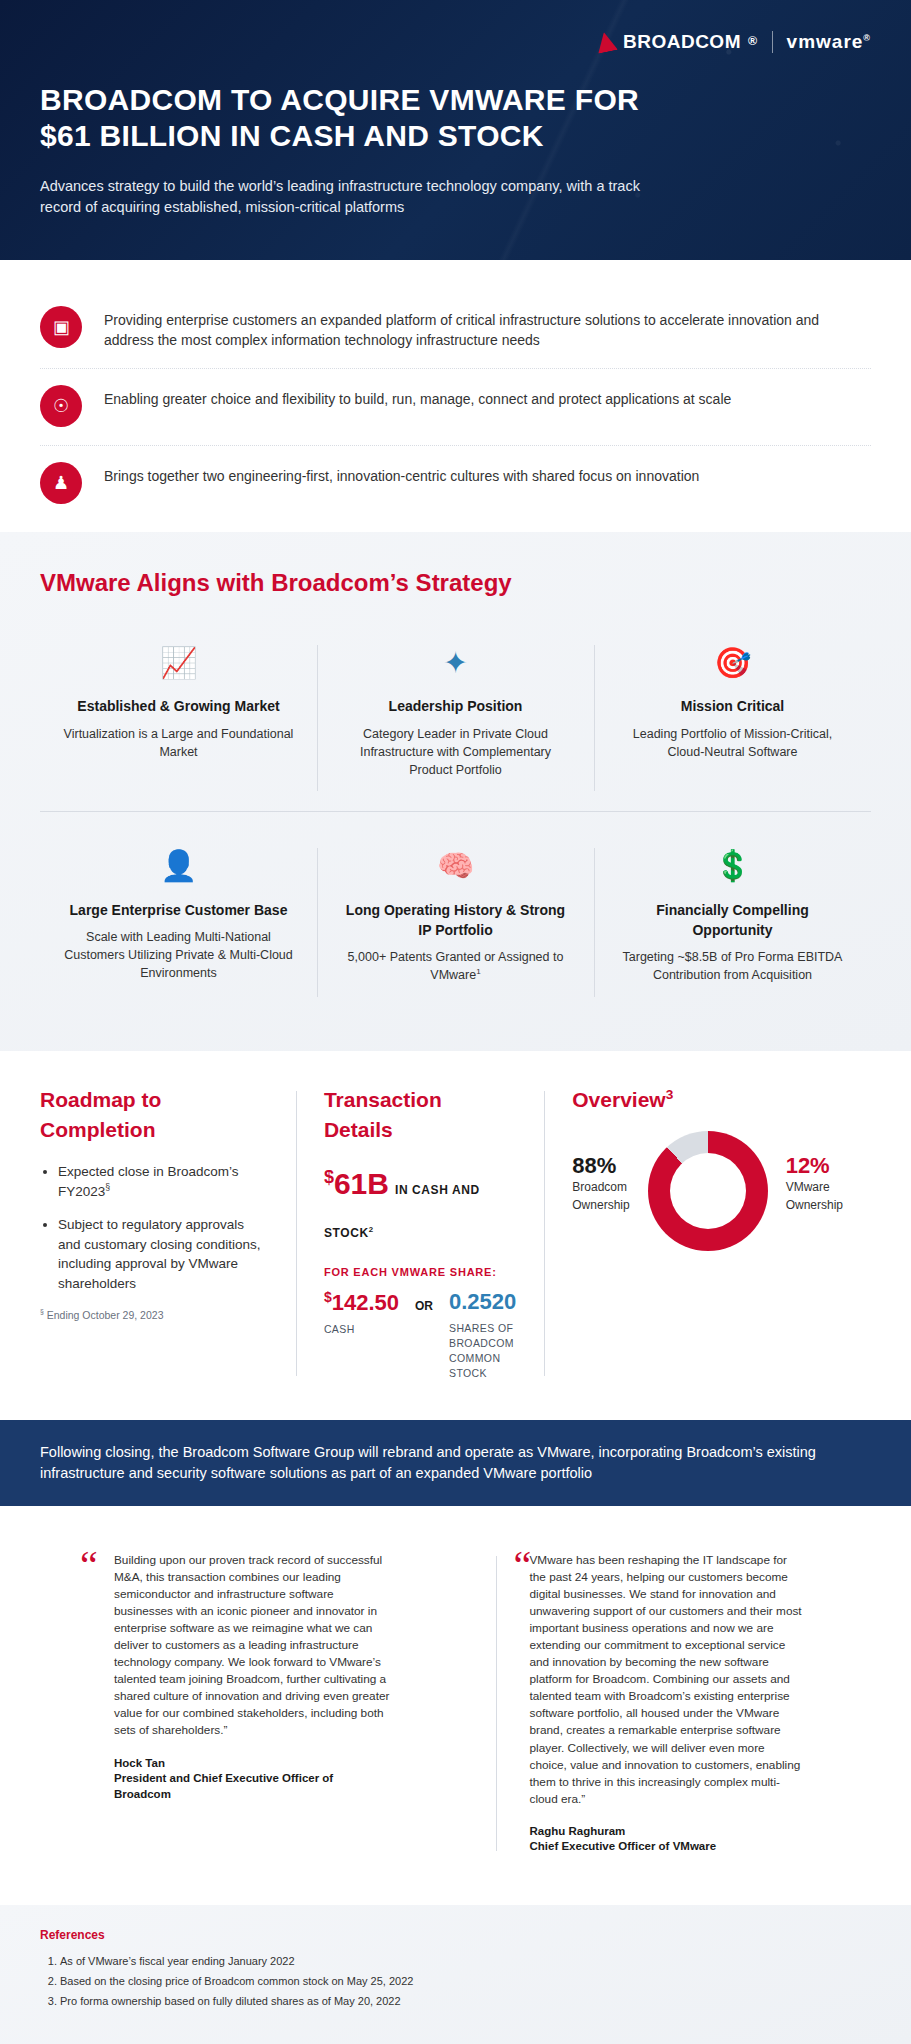BROADCOM® vmware®
Broadcom to Acquire VMware for $61 Billion in Cash and Stock
Advances strategy to build the world’s leading infrastructure technology company, with a track record of acquiring established, mission-critical platforms
▣
Providing enterprise customers an expanded platform of critical infrastructure solutions to accelerate innovation and address the most complex information technology infrastructure needs
☉
Enabling greater choice and flexibility to build, run, manage, connect and protect applications at scale
♟
Brings together two engineering-first, innovation-centric cultures with shared focus on innovation
VMware Aligns with Broadcom’s Strategy
📈
Established & Growing Market
Virtualization is a Large and Foundational Market
✦
Leadership Position
Category Leader in Private Cloud Infrastructure with Complementary Product Portfolio
🎯
Mission Critical
Leading Portfolio of Mission-Critical, Cloud-Neutral Software
👤
Large Enterprise Customer Base
Scale with Leading Multi-National Customers Utilizing Private & Multi-Cloud Environments
🧠
Long Operating History & Strong IP Portfolio
5,000+ Patents Granted or Assigned to VMware1
💲
Financially Compelling Opportunity
Targeting ~$8.5B of Pro Forma EBITDA Contribution from Acquisition
Roadmap to Completion
Expected close in Broadcom’s FY2023§
Subject to regulatory approvals and customary closing conditions, including approval by VMware shareholders
§ Ending October 29, 2023
Transaction Details
$61BIN CASH AND STOCK2
FOR EACH VMWARE SHARE:
$142.50 Cash
OR
0.2520 Shares of Broadcom Common Stock
Overview3
88% Broadcom Ownership
12% VMware Ownership
Following closing, the Broadcom Software Group will rebrand and operate as VMware, incorporating Broadcom’s existing infrastructure and security software solutions as part of an expanded VMware portfolio
“
Building upon our proven track record of successful M&A, this transaction combines our leading semiconductor and infrastructure software businesses with an iconic pioneer and innovator in enterprise software as we reimagine what we can deliver to customers as a leading infrastructure technology company. We look forward to VMware’s talented team joining Broadcom, further cultivating a shared culture of innovation and driving even greater value for our combined stakeholders, including both sets of shareholders.”
Hock Tan
President and Chief Executive Officer of Broadcom
“
VMware has been reshaping the IT landscape for the past 24 years, helping our customers become digital businesses. We stand for innovation and unwavering support of our customers and their most important business operations and now we are extending our commitment to exceptional service and innovation by becoming the new software platform for Broadcom. Combining our assets and talented team with Broadcom’s existing enterprise software portfolio, all housed under the VMware brand, creates a remarkable enterprise software player. Collectively, we will deliver even more choice, value and innovation to customers, enabling them to thrive in this increasingly complex multi-cloud era.”
Raghu Raghuram
Chief Executive Officer of VMware
References
As of VMware’s fiscal year ending January 2022
Based on the closing price of Broadcom common stock on May 25, 2022
Pro forma ownership based on fully diluted shares as of May 20, 2022